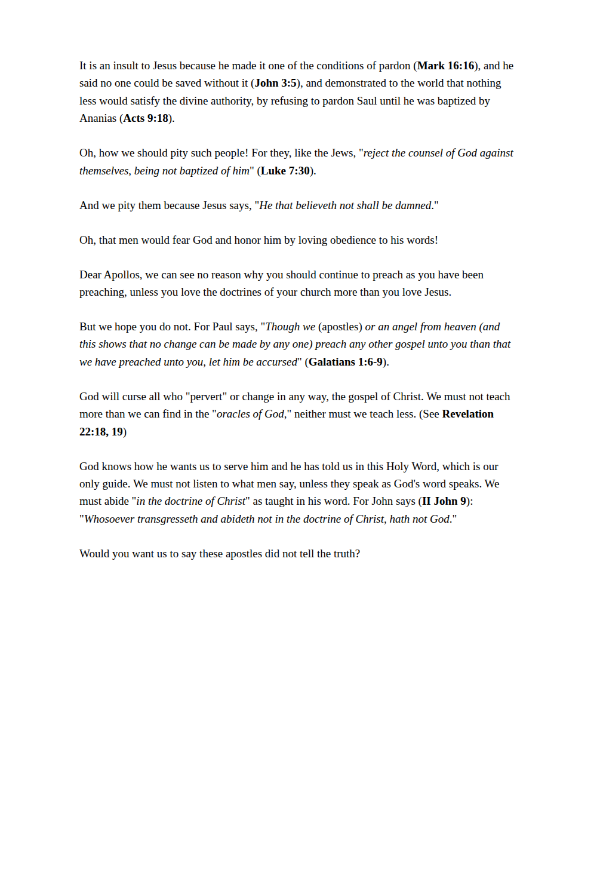It is an insult to Jesus because he made it one of the conditions of pardon (Mark 16:16), and he said no one could be saved without it (John 3:5), and demonstrated to the world that nothing less would satisfy the divine authority, by refusing to pardon Saul until he was baptized by Ananias (Acts 9:18).
Oh, how we should pity such people! For they, like the Jews, "reject the counsel of God against themselves, being not baptized of him" (Luke 7:30).
And we pity them because Jesus says, "He that believeth not shall be damned."
Oh, that men would fear God and honor him by loving obedience to his words!
Dear Apollos, we can see no reason why you should continue to preach as you have been preaching, unless you love the doctrines of your church more than you love Jesus.
But we hope you do not. For Paul says, "Though we (apostles) or an angel from heaven (and this shows that no change can be made by any one) preach any other gospel unto you than that we have preached unto you, let him be accursed" (Galatians 1:6-9).
God will curse all who "pervert" or change in any way, the gospel of Christ. We must not teach more than we can find in the "oracles of God," neither must we teach less. (See Revelation 22:18, 19)
God knows how he wants us to serve him and he has told us in this Holy Word, which is our only guide. We must not listen to what men say, unless they speak as God's word speaks. We must abide "in the doctrine of Christ" as taught in his word. For John says (II John 9): "Whosoever transgresseth and abideth not in the doctrine of Christ, hath not God."
Would you want us to say these apostles did not tell the truth?